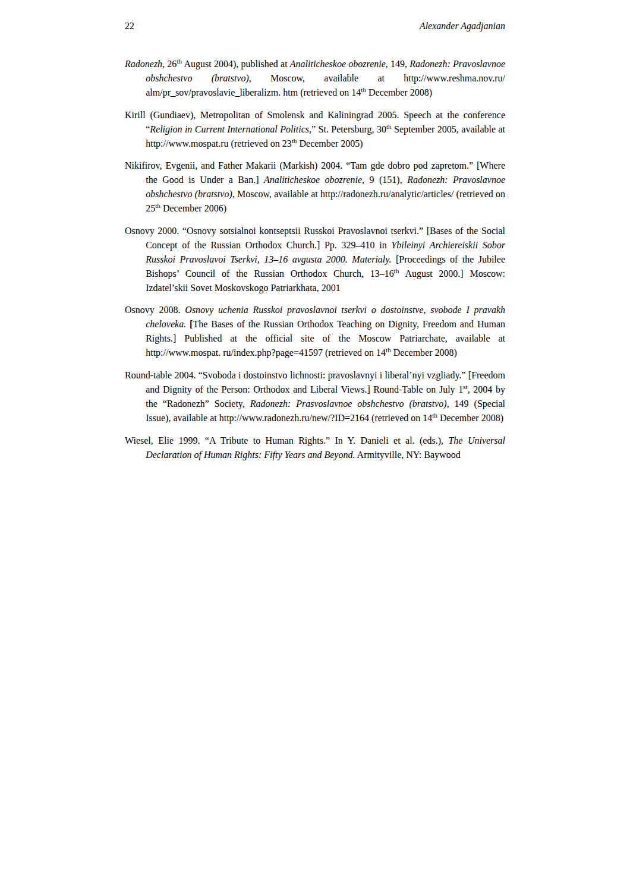22 Alexander Agadjanian
Radonezh, 26th August 2004), published at Analiticheskoe obozrenie, 149, Radonezh: Pravoslavnoe obshchestvo (bratstvo), Moscow, available at http://www.reshma.nov.ru/ alm/pr_sov/pravoslavie_liberalizm. htm (retrieved on 14th December 2008)
Kirill (Gundiaev), Metropolitan of Smolensk and Kaliningrad 2005. Speech at the conference “Religion in Current International Politics,” St. Petersburg, 30th September 2005, available at http://www.mospat.ru (retrieved on 23th December 2005)
Nikifirov, Evgenii, and Father Makarii (Markish) 2004. “Tam gde dobro pod zapretom.” [Where the Good is Under a Ban.] Analiticheskoe obozrenie, 9 (151), Radonezh: Pravoslavnoe obshchestvo (bratstvo), Moscow, available at http://radonezh.ru/analytic/articles/ (retrieved on 25th December 2006)
Osnovy 2000. “Osnovy sotsialnoi kontseptsii Russkoi Pravoslavnoi tserkvi.” [Bases of the Social Concept of the Russian Orthodox Church.] Pp. 329–410 in Ybileinyi Archiereiskii Sobor Russkoi Pravoslavoi Tserkvi, 13–16 avgusta 2000. Materialy. [Proceedings of the Jubilee Bishops’ Council of the Russian Orthodox Church, 13–16th August 2000.] Moscow: Izdatel’skii Sovet Moskovskogo Patriarkhata, 2001
Osnovy 2008. Osnovy uchenia Russkoi pravoslavnoi tserkvi o dostoinstve, svobode I pravakh cheloveka. [The Bases of the Russian Orthodox Teaching on Dignity, Freedom and Human Rights.] Published at the official site of the Moscow Patriarchate, available at http://www.mospat. ru/index.php?page=41597 (retrieved on 14th December 2008)
Round-table 2004. “Svoboda i dostoinstvo lichnosti: pravoslavnyi i liberal’nyi vzgliady.” [Freedom and Dignity of the Person: Orthodox and Liberal Views.] Round-Table on July 1st, 2004 by the “Radonezh” Society, Radonezh: Prasvoslavnoe obshchestvo (bratstvo), 149 (Special Issue), available at http://www.radonezh.ru/new/?ID=2164 (retrieved on 14th December 2008)
Wiesel, Elie 1999. “A Tribute to Human Rights.” In Y. Danieli et al. (eds.), The Universal Declaration of Human Rights: Fifty Years and Beyond. Armityville, NY: Baywood